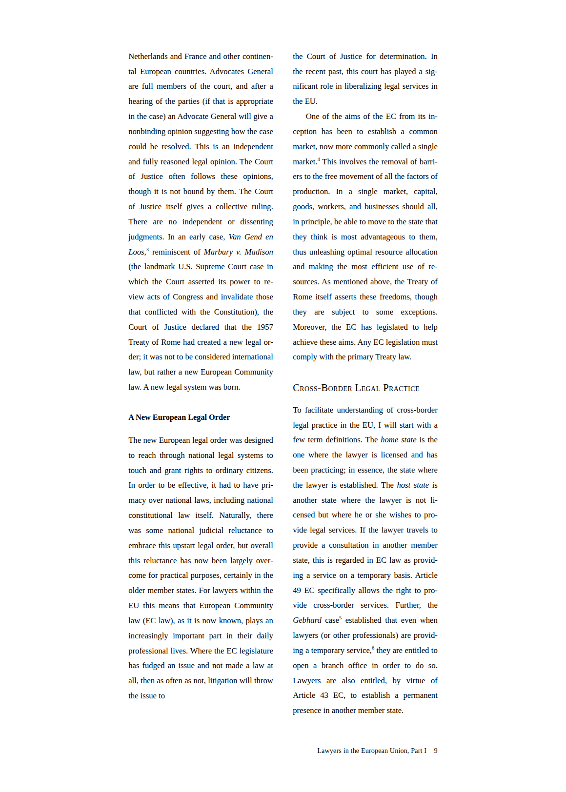Netherlands and France and other continental European countries. Advocates General are full members of the court, and after a hearing of the parties (if that is appropriate in the case) an Advocate General will give a nonbinding opinion suggesting how the case could be resolved. This is an independent and fully reasoned legal opinion. The Court of Justice often follows these opinions, though it is not bound by them. The Court of Justice itself gives a collective ruling. There are no independent or dissenting judgments. In an early case, Van Gend en Loos,3 reminiscent of Marbury v. Madison (the landmark U.S. Supreme Court case in which the Court asserted its power to review acts of Congress and invalidate those that conflicted with the Constitution), the Court of Justice declared that the 1957 Treaty of Rome had created a new legal order; it was not to be considered international law, but rather a new European Community law. A new legal system was born.
A New European Legal Order
The new European legal order was designed to reach through national legal systems to touch and grant rights to ordinary citizens. In order to be effective, it had to have primacy over national laws, including national constitutional law itself. Naturally, there was some national judicial reluctance to embrace this upstart legal order, but overall this reluctance has now been largely overcome for practical purposes, certainly in the older member states. For lawyers within the EU this means that European Community law (EC law), as it is now known, plays an increasingly important part in their daily professional lives. Where the EC legislature has fudged an issue and not made a law at all, then as often as not, litigation will throw the issue to
the Court of Justice for determination. In the recent past, this court has played a significant role in liberalizing legal services in the EU.
One of the aims of the EC from its inception has been to establish a common market, now more commonly called a single market.4 This involves the removal of barriers to the free movement of all the factors of production. In a single market, capital, goods, workers, and businesses should all, in principle, be able to move to the state that they think is most advantageous to them, thus unleashing optimal resource allocation and making the most efficient use of resources. As mentioned above, the Treaty of Rome itself asserts these freedoms, though they are subject to some exceptions. Moreover, the EC has legislated to help achieve these aims. Any EC legislation must comply with the primary Treaty law.
Cross-Border Legal Practice
To facilitate understanding of cross-border legal practice in the EU, I will start with a few term definitions. The home state is the one where the lawyer is licensed and has been practicing; in essence, the state where the lawyer is established. The host state is another state where the lawyer is not licensed but where he or she wishes to provide legal services. If the lawyer travels to provide a consultation in another member state, this is regarded in EC law as providing a service on a temporary basis. Article 49 EC specifically allows the right to provide cross-border services. Further, the Gebhard case5 established that even when lawyers (or other professionals) are providing a temporary service,6 they are entitled to open a branch office in order to do so. Lawyers are also entitled, by virtue of Article 43 EC, to establish a permanent presence in another member state.
Lawyers in the European Union, Part I9